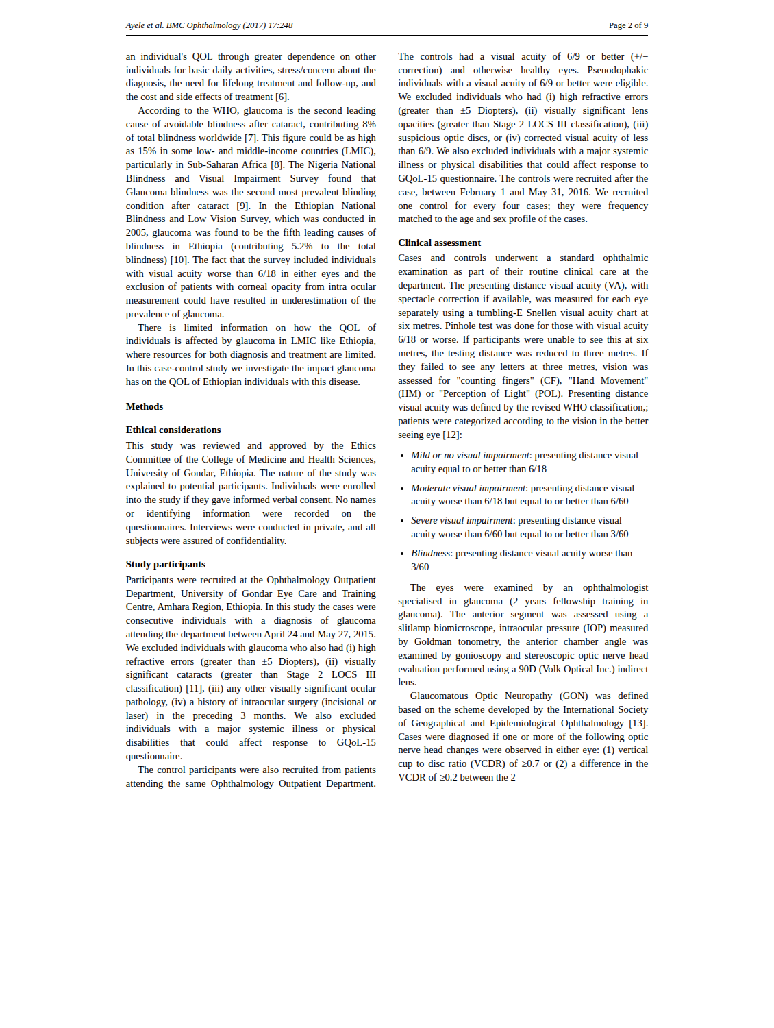Ayele et al. BMC Ophthalmology (2017) 17:248 Page 2 of 9
an individual's QOL through greater dependence on other individuals for basic daily activities, stress/concern about the diagnosis, the need for lifelong treatment and follow-up, and the cost and side effects of treatment [6].
According to the WHO, glaucoma is the second leading cause of avoidable blindness after cataract, contributing 8% of total blindness worldwide [7]. This figure could be as high as 15% in some low- and middle-income countries (LMIC), particularly in Sub-Saharan Africa [8]. The Nigeria National Blindness and Visual Impairment Survey found that Glaucoma blindness was the second most prevalent blinding condition after cataract [9]. In the Ethiopian National Blindness and Low Vision Survey, which was conducted in 2005, glaucoma was found to be the fifth leading causes of blindness in Ethiopia (contributing 5.2% to the total blindness) [10]. The fact that the survey included individuals with visual acuity worse than 6/18 in either eyes and the exclusion of patients with corneal opacity from intra ocular measurement could have resulted in underestimation of the prevalence of glaucoma.
There is limited information on how the QOL of individuals is affected by glaucoma in LMIC like Ethiopia, where resources for both diagnosis and treatment are limited. In this case-control study we investigate the impact glaucoma has on the QOL of Ethiopian individuals with this disease.
Methods
Ethical considerations
This study was reviewed and approved by the Ethics Committee of the College of Medicine and Health Sciences, University of Gondar, Ethiopia. The nature of the study was explained to potential participants. Individuals were enrolled into the study if they gave informed verbal consent. No names or identifying information were recorded on the questionnaires. Interviews were conducted in private, and all subjects were assured of confidentiality.
Study participants
Participants were recruited at the Ophthalmology Outpatient Department, University of Gondar Eye Care and Training Centre, Amhara Region, Ethiopia. In this study the cases were consecutive individuals with a diagnosis of glaucoma attending the department between April 24 and May 27, 2015. We excluded individuals with glaucoma who also had (i) high refractive errors (greater than ±5 Diopters), (ii) visually significant cataracts (greater than Stage 2 LOCS III classification) [11], (iii) any other visually significant ocular pathology, (iv) a history of intraocular surgery (incisional or laser) in the preceding 3 months. We also excluded individuals with a major systemic illness or physical disabilities that could affect response to GQoL-15 questionnaire.
The control participants were also recruited from patients attending the same Ophthalmology Outpatient Department. The controls had a visual acuity of 6/9 or better (+/− correction) and otherwise healthy eyes. Pseuodophakic individuals with a visual acuity of 6/9 or better were eligible. We excluded individuals who had (i) high refractive errors (greater than ±5 Diopters), (ii) visually significant lens opacities (greater than Stage 2 LOCS III classification), (iii) suspicious optic discs, or (iv) corrected visual acuity of less than 6/9. We also excluded individuals with a major systemic illness or physical disabilities that could affect response to GQoL-15 questionnaire. The controls were recruited after the case, between February 1 and May 31, 2016. We recruited one control for every four cases; they were frequency matched to the age and sex profile of the cases.
Clinical assessment
Cases and controls underwent a standard ophthalmic examination as part of their routine clinical care at the department. The presenting distance visual acuity (VA), with spectacle correction if available, was measured for each eye separately using a tumbling-E Snellen visual acuity chart at six metres. Pinhole test was done for those with visual acuity 6/18 or worse. If participants were unable to see this at six metres, the testing distance was reduced to three metres. If they failed to see any letters at three metres, vision was assessed for "counting fingers" (CF), "Hand Movement" (HM) or "Perception of Light" (POL). Presenting distance visual acuity was defined by the revised WHO classification,; patients were categorized according to the vision in the better seeing eye [12]:
Mild or no visual impairment: presenting distance visual acuity equal to or better than 6/18
Moderate visual impairment: presenting distance visual acuity worse than 6/18 but equal to or better than 6/60
Severe visual impairment: presenting distance visual acuity worse than 6/60 but equal to or better than 3/60
Blindness: presenting distance visual acuity worse than 3/60
The eyes were examined by an ophthalmologist specialised in glaucoma (2 years fellowship training in glaucoma). The anterior segment was assessed using a slitlamp biomicroscope, intraocular pressure (IOP) measured by Goldman tonometry, the anterior chamber angle was examined by gonioscopy and stereoscopic optic nerve head evaluation performed using a 90D (Volk Optical Inc.) indirect lens.
Glaucomatous Optic Neuropathy (GON) was defined based on the scheme developed by the International Society of Geographical and Epidemiological Ophthalmology [13]. Cases were diagnosed if one or more of the following optic nerve head changes were observed in either eye: (1) vertical cup to disc ratio (VCDR) of ≥0.7 or (2) a difference in the VCDR of ≥0.2 between the 2